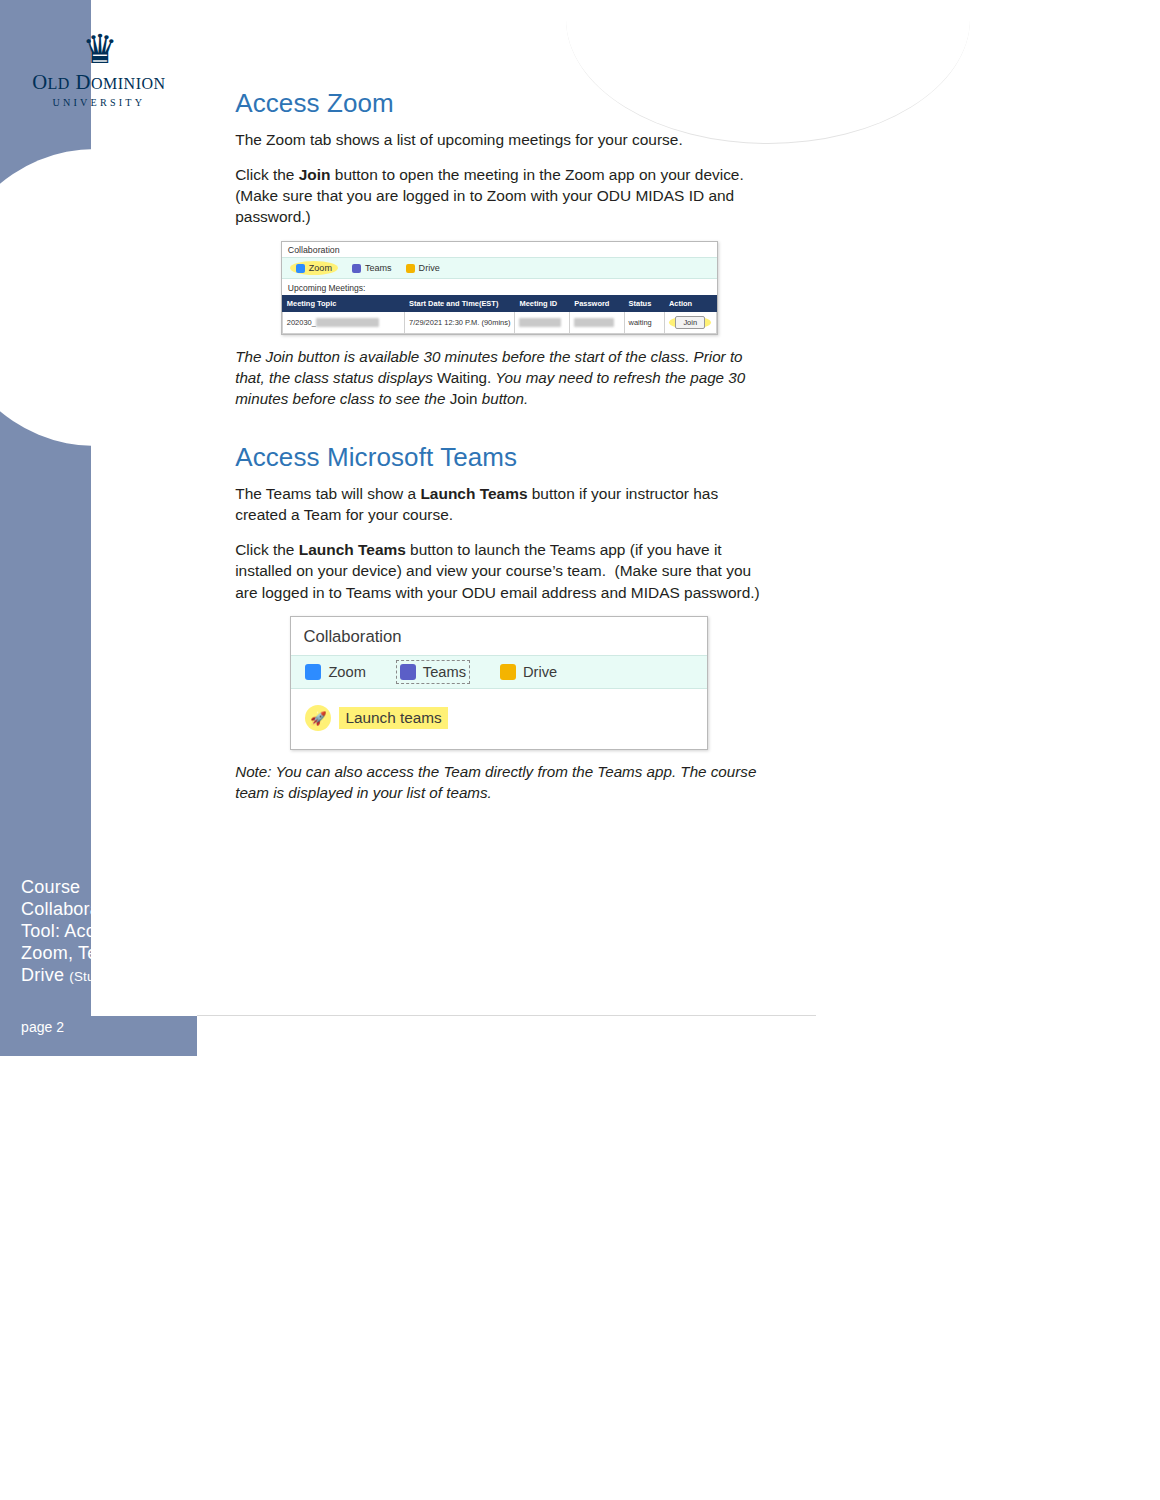♛
OLD DOMINION
UNIVERSITY
Course
Collaboration
Tool: Access
Zoom, Teams or
Drive (Students)
page 2
Access Zoom
The Zoom tab shows a list of upcoming meetings for your course.
Click the Join button to open the meeting in the Zoom app on your device. (Make sure that you are logged in to Zoom with your ODU MIDAS ID and password.)
Collaboration
Zoom Teams Drive
Upcoming Meetings:
| Meeting Topic | Start Date and Time(EST) | Meeting ID | Password | Status | Action |
| --- | --- | --- | --- | --- | --- |
| 202030_ XXX_XXX_XXXXX | 7/29/2021 12:30 P.M. (90mins) | 9788675309 | XXXXXXXX | waiting | Join |
The Join button is available 30 minutes before the start of the class. Prior to that, the class status displays Waiting. You may need to refresh the page 30 minutes before class to see the Join button.
Access Microsoft Teams
The Teams tab will show a Launch Teams button if your instructor has created a Team for your course.
Click the Launch Teams button to launch the Teams app (if you have it installed on your device) and view your course’s team. (Make sure that you are logged in to Teams with your ODU email address and MIDAS password.)
Collaboration
Zoom Teams Drive
🚀 Launch teams
Note: You can also access the Team directly from the Teams app. The course team is displayed in your list of teams.